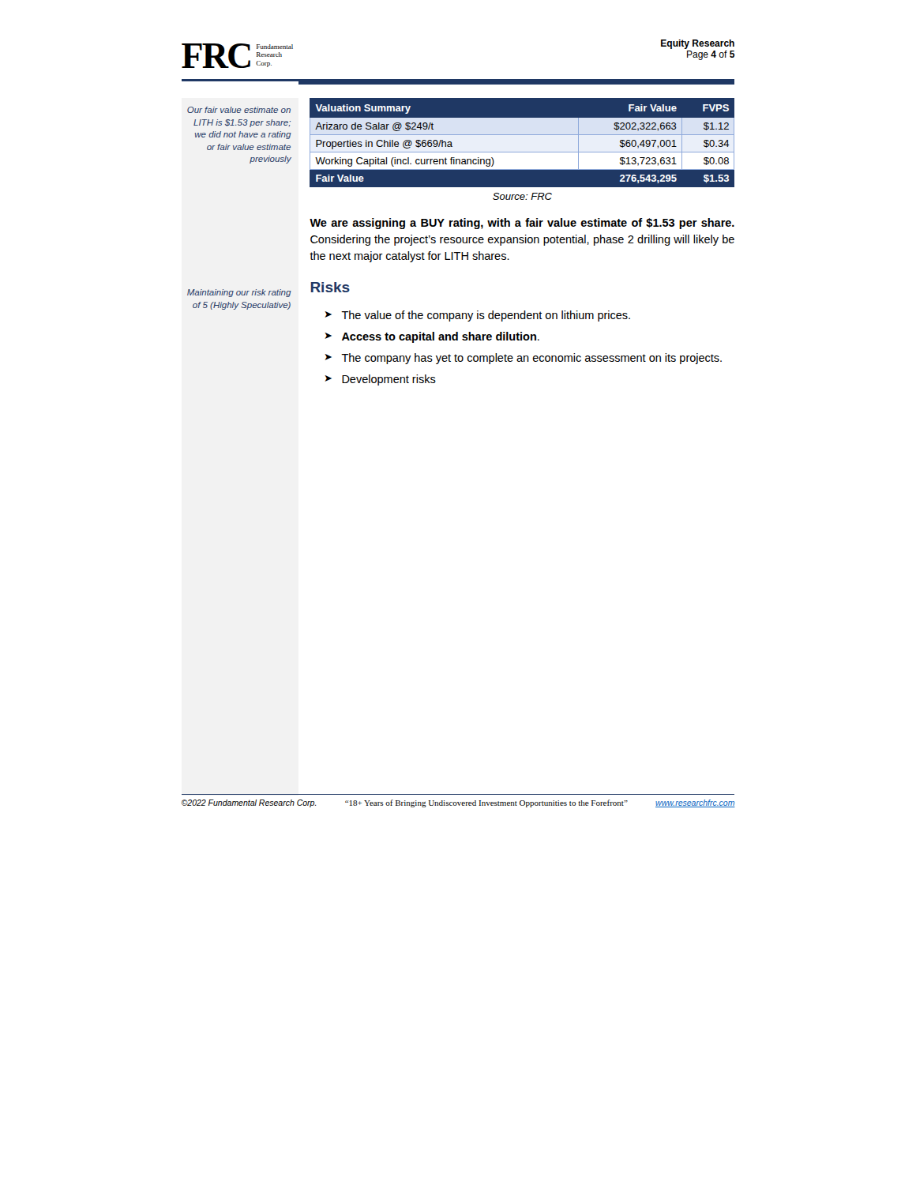FRC
Fundamental
Research
Corp.
Equity Research
Page 4 of 5
Our fair value estimate on LITH is $1.53 per share; we did not have a rating or fair value estimate previously
Maintaining our risk rating of 5 (Highly Speculative)
| Valuation Summary | Fair Value | FVPS |
| --- | --- | --- |
| Arizaro de Salar @ $249/t | $202,322,663 | $1.12 |
| Properties in Chile @ $669/ha | $60,497,001 | $0.34 |
| Working Capital (incl. current financing) | $13,723,631 | $0.08 |
| Fair Value | 276,543,295 | $1.53 |
Source: FRC
We are assigning a BUY rating, with a fair value estimate of $1.53 per share. Considering the project’s resource expansion potential, phase 2 drilling will likely be the next major catalyst for LITH shares.
Risks
The value of the company is dependent on lithium prices.
Access to capital and share dilution.
The company has yet to complete an economic assessment on its projects.
Development risks
©2022 Fundamental Research Corp.
“18+ Years of Bringing Undiscovered Investment Opportunities to the Forefront”
www.researchfrc.com